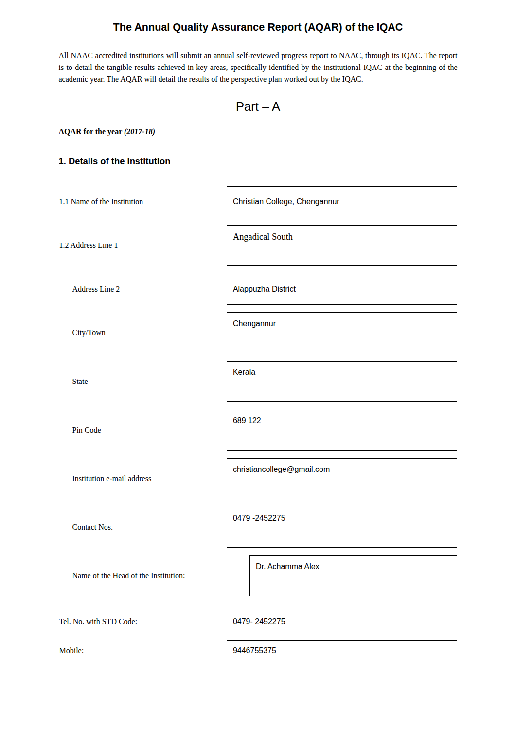The Annual Quality Assurance Report (AQAR) of the IQAC
All NAAC accredited institutions will submit an annual self-reviewed progress report to NAAC, through its IQAC. The report is to detail the tangible results achieved in key areas, specifically identified by the institutional IQAC at the beginning of the academic year. The AQAR will detail the results of the perspective plan worked out by the IQAC.
Part – A
AQAR for the year (2017-18)
1. Details of the Institution
| 1.1 Name of the Institution | Christian College, Chengannur |
| 1.2 Address Line 1 | Angadical South |
| Address Line 2 | Alappuzha District |
| City/Town | Chengannur |
| State | Kerala |
| Pin Code | 689 122 |
| Institution e-mail address | christiancollege@gmail.com |
| Contact Nos. | 0479 -2452275 |
| Name of the Head of the Institution: | Dr. Achamma Alex |
| Tel. No. with STD Code: | 0479- 2452275 |
| Mobile: | 9446755375 |